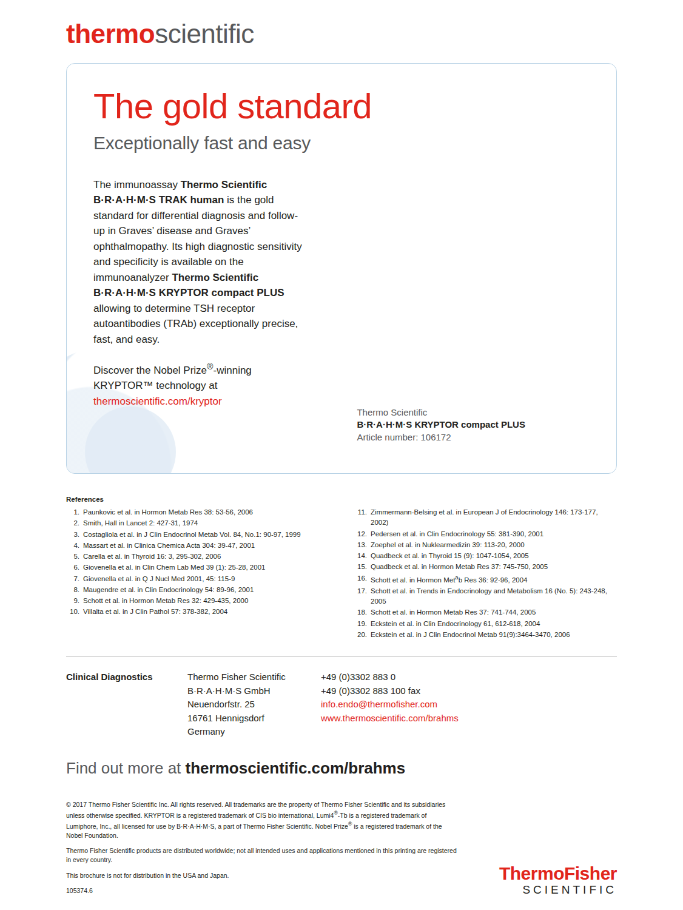thermo scientific
The gold standard
Exceptionally fast and easy
The immunoassay Thermo Scientific B·R·A·H·M·S TRAK human is the gold standard for differential diagnosis and follow-up in Graves’ disease and Graves’ ophthalmopathy. Its high diagnostic sensitivity and specificity is available on the immunoanalyzer Thermo Scientific B·R·A·H·M·S KRYPTOR compact PLUS allowing to determine TSH receptor autoantibodies (TRAb) exceptionally precise, fast, and easy.
Discover the Nobel Prize®-winning KRYPTOR™ technology at thermoscientific.com/kryptor
Thermo Scientific
B·R·A·H·M·S KRYPTOR compact PLUS
Article number: 106172
References
1. Paunkovic et al. in Hormon Metab Res 38: 53-56, 2006
2. Smith, Hall in Lancet 2: 427-31, 1974
3. Costagliola et al. in J Clin Endocrinol Metab Vol. 84, No.1: 90-97, 1999
4. Massart et al. in Clinica Chemica Acta 304: 39-47, 2001
5. Carella et al. in Thyroid 16: 3, 295-302, 2006
6. Giovenella et al. in Clin Chem Lab Med 39 (1): 25-28, 2001
7. Giovenella et al. in Q J Nucl Med 2001, 45: 115-9
8. Maugendre et al. in Clin Endocrinology 54: 89-96, 2001
9. Schott et al. in Hormon Metab Res 32: 429-435, 2000
10. Villalta et al. in J Clin Pathol 57: 378-382, 2004
11. Zimmermann-Belsing et al. in European J of Endocrinology 146: 173-177, 2002)
12. Pedersen et al. in Clin Endocrinology 55: 381-390, 2001
13. Zoephel et al. in Nuklearmedizin 39: 113-20, 2000
14. Quadbeck et al. in Thyroid 15 (9): 1047-1054, 2005
15. Quadbeck et al. in Hormon Metab Res 37: 745-750, 2005
16. Schott et al. in Hormon Metab Res 36: 92-96, 2004
17. Schott et al. in Trends in Endocrinology and Metabolism 16 (No. 5): 243-248, 2005
18. Schott et al. in Hormon Metab Res 37: 741-744, 2005
19. Eckstein et al. in Clin Endocrinology 61, 612-618, 2004
20. Eckstein et al. in J Clin Endocrinol Metab 91(9):3464-3470, 2006
Clinical Diagnostics
Thermo Fisher Scientific
B·R·A·H·M·S GmbH
Neuendorfstr. 25
16761 Hennigsdorf
Germany
+49 (0)3302 883 0
+49 (0)3302 883 100 fax
info.endo@thermofisher.com
www.thermoscientific.com/brahms
Find out more at thermoscientific.com/brahms
© 2017 Thermo Fisher Scientific Inc. All rights reserved. All trademarks are the property of Thermo Fisher Scientific and its subsidiaries unless otherwise specified. KRYPTOR is a registered trademark of CIS bio international, Lumi4®-Tb is a registered trademark of Lumiphore, Inc., all licensed for use by B·R·A·H·M·S, a part of Thermo Fisher Scientific. Nobel Prize® is a registered trademark of the Nobel Foundation.
Thermo Fisher Scientific products are distributed worldwide; not all intended uses and applications mentioned in this printing are registered in every country.
This brochure is not for distribution in the USA and Japan.
105374.6
ThermoFisher SCIENTIFIC